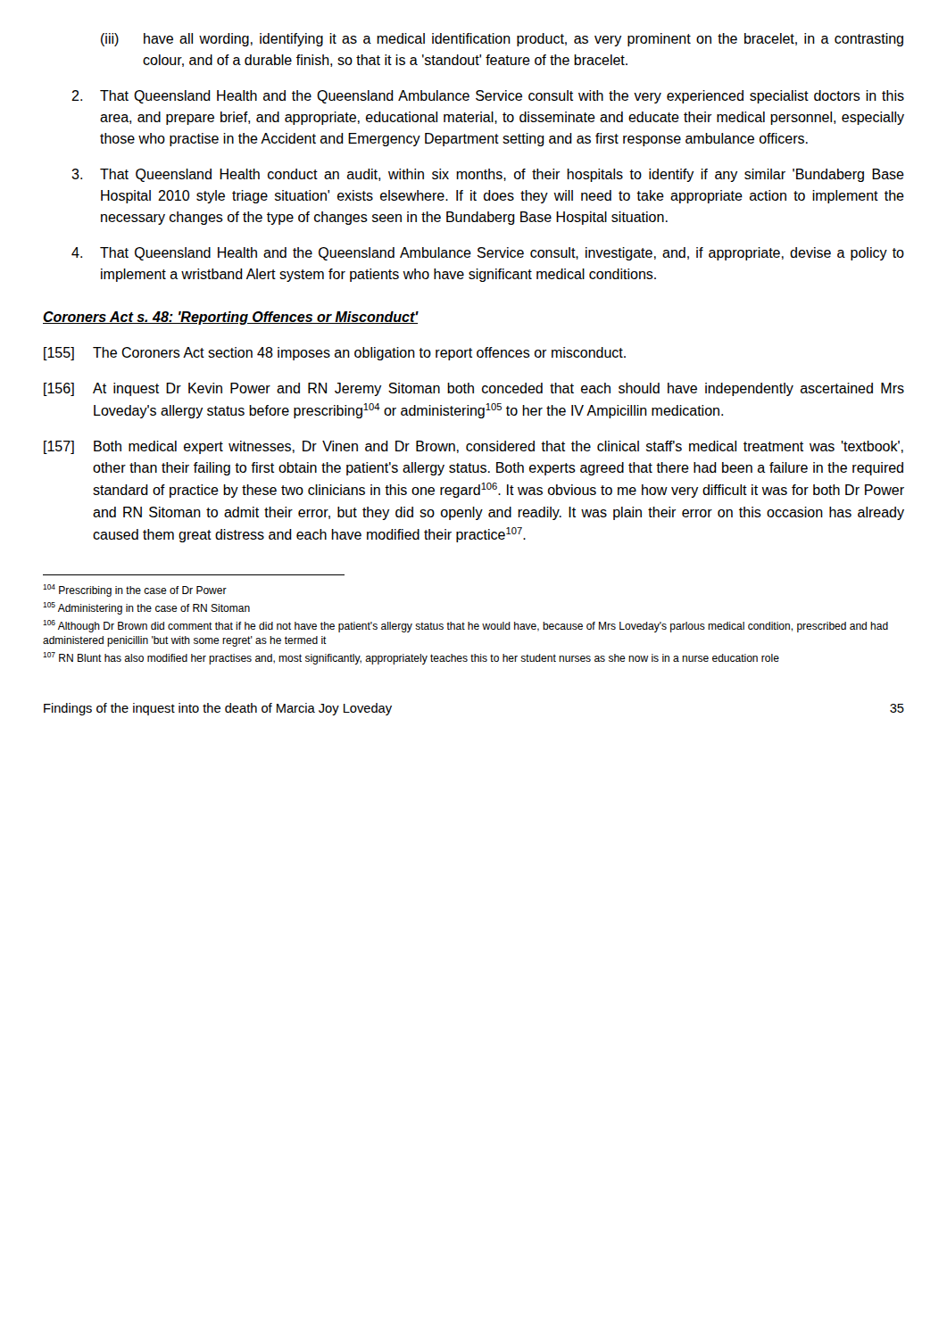(iii) have all wording, identifying it as a medical identification product, as very prominent on the bracelet, in a contrasting colour, and of a durable finish, so that it is a 'standout' feature of the bracelet.
2. That Queensland Health and the Queensland Ambulance Service consult with the very experienced specialist doctors in this area, and prepare brief, and appropriate, educational material, to disseminate and educate their medical personnel, especially those who practise in the Accident and Emergency Department setting and as first response ambulance officers.
3. That Queensland Health conduct an audit, within six months, of their hospitals to identify if any similar 'Bundaberg Base Hospital 2010 style triage situation' exists elsewhere. If it does they will need to take appropriate action to implement the necessary changes of the type of changes seen in the Bundaberg Base Hospital situation.
4. That Queensland Health and the Queensland Ambulance Service consult, investigate, and, if appropriate, devise a policy to implement a wristband Alert system for patients who have significant medical conditions.
Coroners Act s. 48: 'Reporting Offences or Misconduct'
[155] The Coroners Act section 48 imposes an obligation to report offences or misconduct.
[156] At inquest Dr Kevin Power and RN Jeremy Sitoman both conceded that each should have independently ascertained Mrs Loveday's allergy status before prescribing104 or administering105 to her the IV Ampicillin medication.
[157] Both medical expert witnesses, Dr Vinen and Dr Brown, considered that the clinical staff's medical treatment was 'textbook', other than their failing to first obtain the patient's allergy status. Both experts agreed that there had been a failure in the required standard of practice by these two clinicians in this one regard106. It was obvious to me how very difficult it was for both Dr Power and RN Sitoman to admit their error, but they did so openly and readily. It was plain their error on this occasion has already caused them great distress and each have modified their practice107.
104 Prescribing in the case of Dr Power
105 Administering in the case of RN Sitoman
106 Although Dr Brown did comment that if he did not have the patient's allergy status that he would have, because of Mrs Loveday's parlous medical condition, prescribed and had administered penicillin 'but with some regret' as he termed it
107 RN Blunt has also modified her practises and, most significantly, appropriately teaches this to her student nurses as she now is in a nurse education role
Findings of the inquest into the death of Marcia Joy Loveday 35